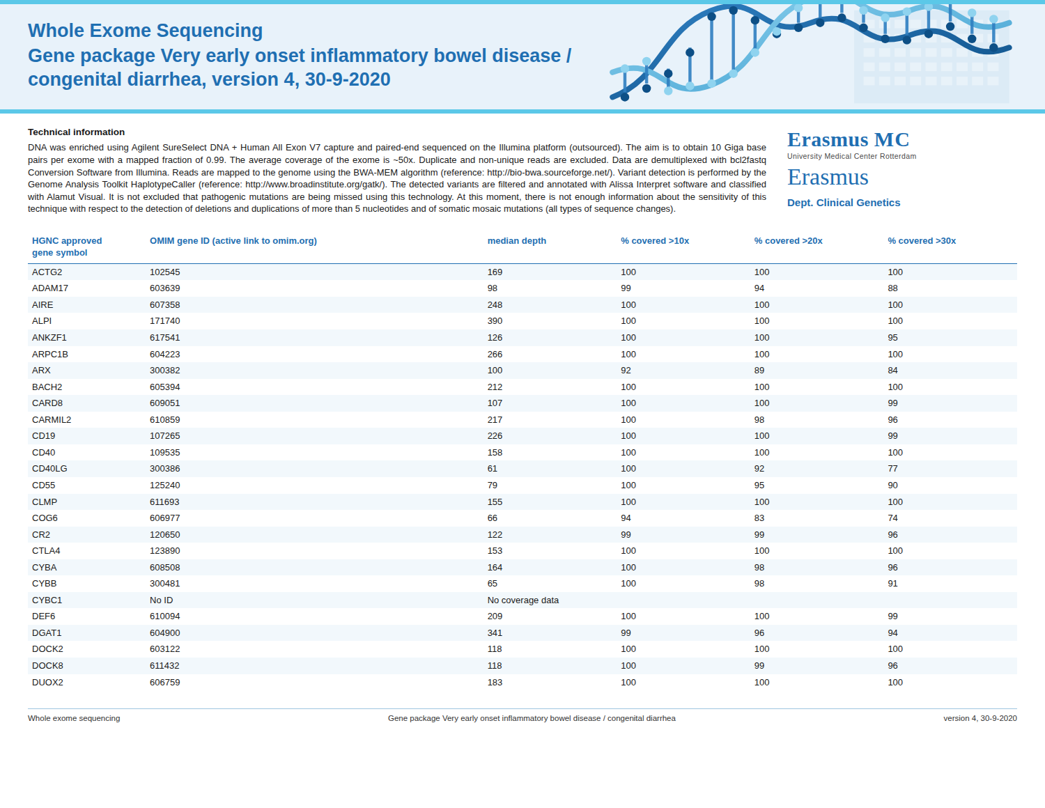Whole Exome Sequencing
Gene package Very early onset inflammatory bowel disease /
congenital diarrhea, version 4, 30-9-2020
Technical information
DNA was enriched using Agilent SureSelect DNA + Human All Exon V7 capture and paired-end sequenced on the Illumina platform (outsourced). The aim is to obtain 10 Giga base pairs per exome with a mapped fraction of 0.99. The average coverage of the exome is ~50x. Duplicate and non-unique reads are excluded. Data are demultiplexed with bcl2fastq Conversion Software from Illumina. Reads are mapped to the genome using the BWA-MEM algorithm (reference: http://bio-bwa.sourceforge.net/). Variant detection is performed by the Genome Analysis Toolkit HaplotypeCaller (reference: http://www.broadinstitute.org/gatk/). The detected variants are filtered and annotated with Alissa Interpret software and classified with Alamut Visual. It is not excluded that pathogenic mutations are being missed using this technology. At this moment, there is not enough information about the sensitivity of this technique with respect to the detection of deletions and duplications of more than 5 nucleotides and of somatic mosaic mutations (all types of sequence changes).
Erasmus MC
University Medical Center Rotterdam
Erasmus
Dept. Clinical Genetics
| HGNC approved gene symbol | OMIM gene ID (active link to omim.org) | median depth | % covered >10x | % covered >20x | % covered >30x |
| --- | --- | --- | --- | --- | --- |
| ACTG2 | 102545 | 169 | 100 | 100 | 100 |
| ADAM17 | 603639 | 98 | 99 | 94 | 88 |
| AIRE | 607358 | 248 | 100 | 100 | 100 |
| ALPI | 171740 | 390 | 100 | 100 | 100 |
| ANKZF1 | 617541 | 126 | 100 | 100 | 95 |
| ARPC1B | 604223 | 266 | 100 | 100 | 100 |
| ARX | 300382 | 100 | 92 | 89 | 84 |
| BACH2 | 605394 | 212 | 100 | 100 | 100 |
| CARD8 | 609051 | 107 | 100 | 100 | 99 |
| CARMIL2 | 610859 | 217 | 100 | 98 | 96 |
| CD19 | 107265 | 226 | 100 | 100 | 99 |
| CD40 | 109535 | 158 | 100 | 100 | 100 |
| CD40LG | 300386 | 61 | 100 | 92 | 77 |
| CD55 | 125240 | 79 | 100 | 95 | 90 |
| CLMP | 611693 | 155 | 100 | 100 | 100 |
| COG6 | 606977 | 66 | 94 | 83 | 74 |
| CR2 | 120650 | 122 | 99 | 99 | 96 |
| CTLA4 | 123890 | 153 | 100 | 100 | 100 |
| CYBA | 608508 | 164 | 100 | 98 | 96 |
| CYBB | 300481 | 65 | 100 | 98 | 91 |
| CYBC1 | No ID | No coverage data |
| DEF6 | 610094 | 209 | 100 | 100 | 99 |
| DGAT1 | 604900 | 341 | 99 | 96 | 94 |
| DOCK2 | 603122 | 118 | 100 | 100 | 100 |
| DOCK8 | 611432 | 118 | 100 | 99 | 96 |
| DUOX2 | 606759 | 183 | 100 | 100 | 100 |
Whole exome sequencing
Gene package Very early onset inflammatory bowel disease / congenital diarrhea
version 4, 30-9-2020